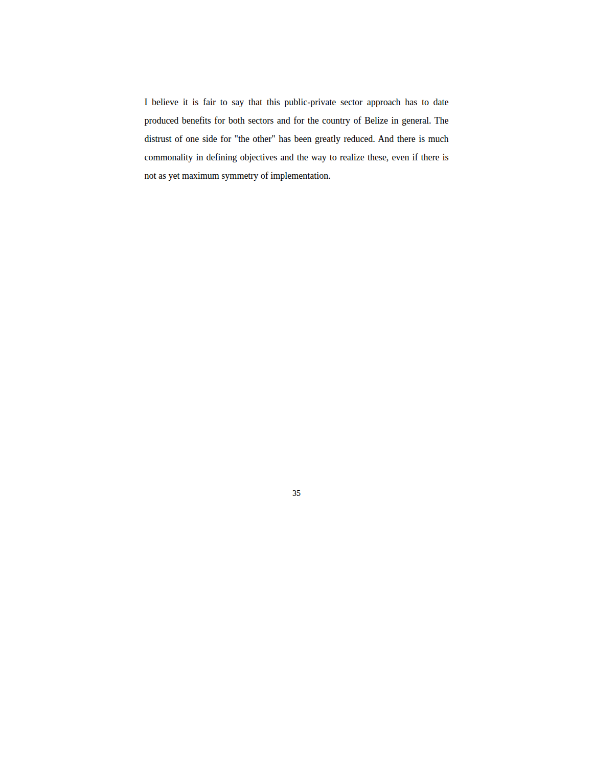I believe it is fair to say that this public-private sector approach has to date produced benefits for both sectors and for the country of Belize in general. The distrust of one side for "the other" has been greatly reduced. And there is much commonality in defining objectives and the way to realize these, even if there is not as yet maximum symmetry of implementation.
35